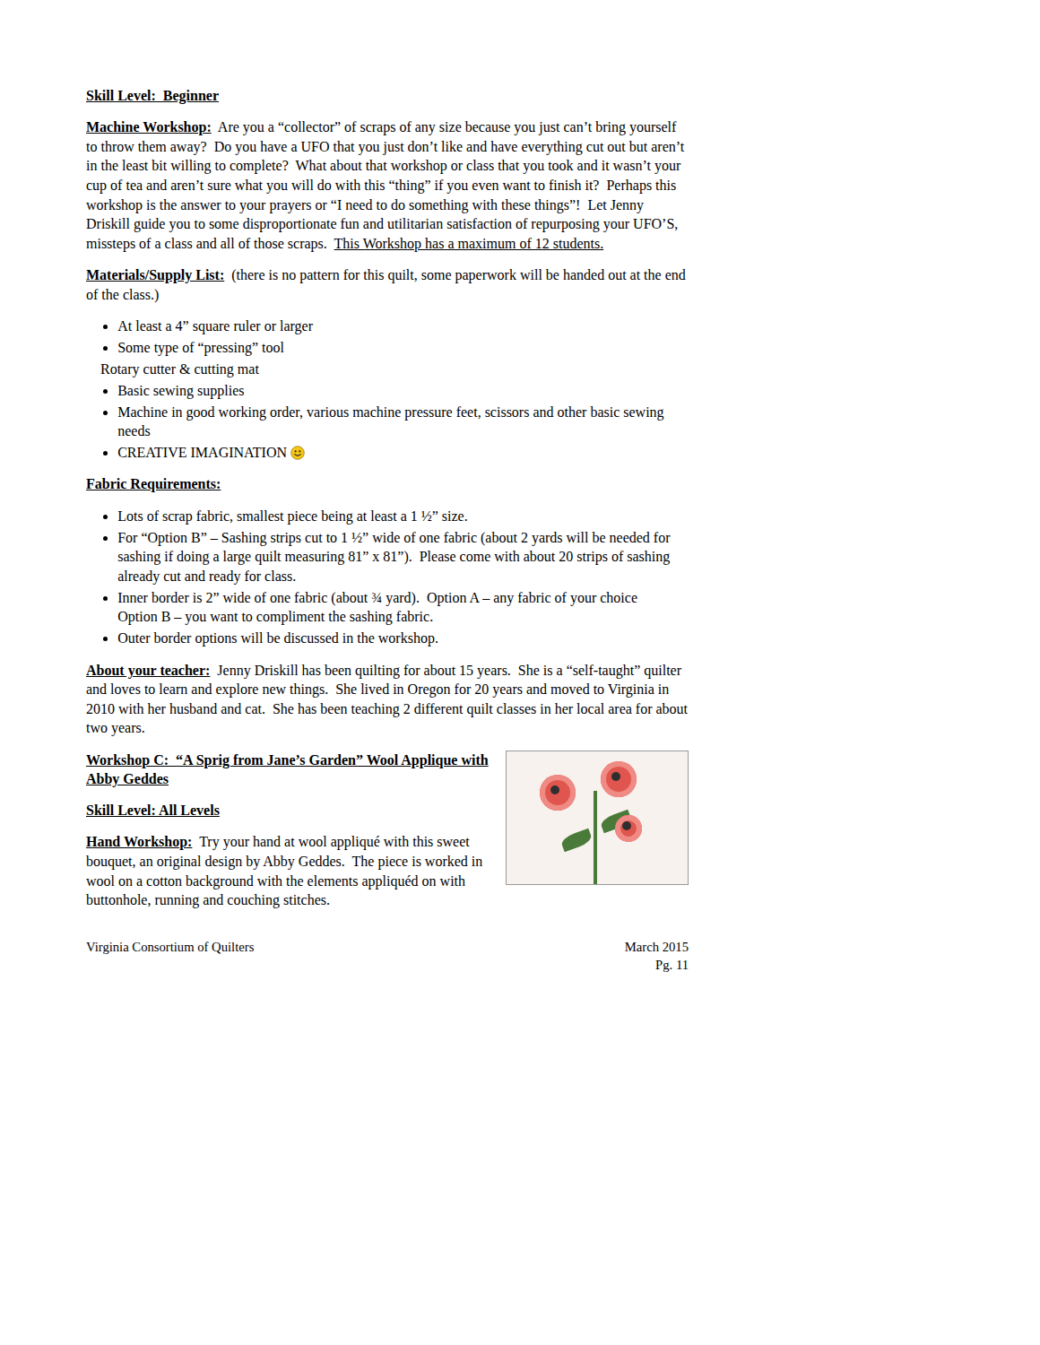Skill Level: Beginner
Machine Workshop: Are you a “collector” of scraps of any size because you just can’t bring yourself to throw them away? Do you have a UFO that you just don’t like and have everything cut out but aren’t in the least bit willing to complete? What about that workshop or class that you took and it wasn’t your cup of tea and aren’t sure what you will do with this “thing” if you even want to finish it? Perhaps this workshop is the answer to your prayers or “I need to do something with these things”! Let Jenny Driskill guide you to some disproportionate fun and utilitarian satisfaction of repurposing your UFO’S, missteps of a class and all of those scraps. This Workshop has a maximum of 12 students.
Materials/Supply List: (there is no pattern for this quilt, some paperwork will be handed out at the end of the class.)
At least a 4” square ruler or larger
Some type of “pressing” tool
Rotary cutter & cutting mat
Basic sewing supplies
Machine in good working order, various machine pressure feet, scissors and other basic sewing needs
CREATIVE IMAGINATION
Fabric Requirements:
Lots of scrap fabric, smallest piece being at least a 1 ½” size.
For “Option B” – Sashing strips cut to 1 ½” wide of one fabric (about 2 yards will be needed for sashing if doing a large quilt measuring 81” x 81”). Please come with about 20 strips of sashing already cut and ready for class.
Inner border is 2” wide of one fabric (about ¾ yard). Option A – any fabric of your choice
Option B – you want to compliment the sashing fabric.
Outer border options will be discussed in the workshop.
About your teacher: Jenny Driskill has been quilting for about 15 years. She is a “self-taught” quilter and loves to learn and explore new things. She lived in Oregon for 20 years and moved to Virginia in 2010 with her husband and cat. She has been teaching 2 different quilt classes in her local area for about two years.
Workshop C: “A Sprig from Jane’s Garden” Wool Applique with Abby Geddes
Skill Level: All Levels
Hand Workshop: Try your hand at wool appliqué with this sweet bouquet, an original design by Abby Geddes. The piece is worked in wool on a cotton background with the elements appliquéd on with buttonhole, running and couching stitches.
Virginia Consortium of Quilters
March 2015
Pg. 11